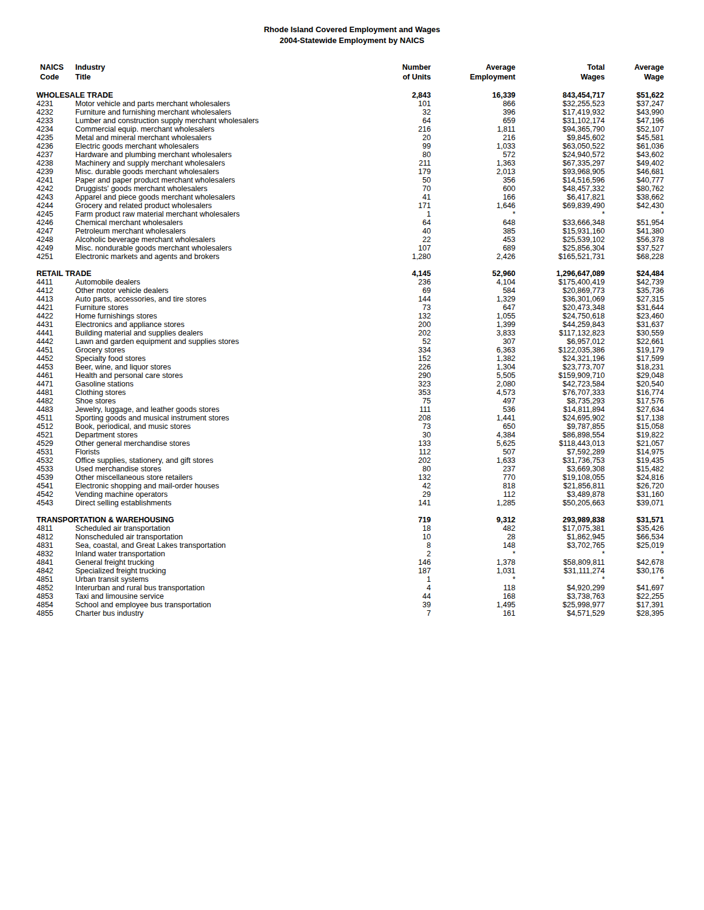Rhode Island Covered Employment and Wages
2004-Statewide Employment by NAICS
| NAICS | Industry | Number | Average | Total | Average |
| --- | --- | --- | --- | --- | --- |
| Code | Title | of Units | Employment | Wages | Wage |
| WHOLESALE TRADE | 2,843 | 16,339 | 843,454,717 | $51,622 |
| 4231 | Motor vehicle and parts merchant wholesalers | 101 | 866 | $32,255,523 | $37,247 |
| 4232 | Furniture and furnishing merchant wholesalers | 32 | 396 | $17,419,932 | $43,990 |
| 4233 | Lumber and construction supply merchant wholesalers | 64 | 659 | $31,102,174 | $47,196 |
| 4234 | Commercial equip. merchant wholesalers | 216 | 1,811 | $94,365,790 | $52,107 |
| 4235 | Metal and mineral merchant wholesalers | 20 | 216 | $9,845,602 | $45,581 |
| 4236 | Electric goods merchant wholesalers | 99 | 1,033 | $63,050,522 | $61,036 |
| 4237 | Hardware and plumbing merchant wholesalers | 80 | 572 | $24,940,572 | $43,602 |
| 4238 | Machinery and supply merchant wholesalers | 211 | 1,363 | $67,335,297 | $49,402 |
| 4239 | Misc. durable goods merchant wholesalers | 179 | 2,013 | $93,968,905 | $46,681 |
| 4241 | Paper and paper product merchant wholesalers | 50 | 356 | $14,516,596 | $40,777 |
| 4242 | Druggists' goods merchant wholesalers | 70 | 600 | $48,457,332 | $80,762 |
| 4243 | Apparel and piece goods merchant wholesalers | 41 | 166 | $6,417,821 | $38,662 |
| 4244 | Grocery and related product wholesalers | 171 | 1,646 | $69,839,490 | $42,430 |
| 4245 | Farm product raw material merchant wholesalers | 1 | * | * | * |
| 4246 | Chemical merchant wholesalers | 64 | 648 | $33,666,348 | $51,954 |
| 4247 | Petroleum merchant wholesalers | 40 | 385 | $15,931,160 | $41,380 |
| 4248 | Alcoholic beverage merchant wholesalers | 22 | 453 | $25,539,102 | $56,378 |
| 4249 | Misc. nondurable goods merchant wholesalers | 107 | 689 | $25,856,304 | $37,527 |
| 4251 | Electronic markets and agents and brokers | 1,280 | 2,426 | $165,521,731 | $68,228 |
| RETAIL TRADE | 4,145 | 52,960 | 1,296,647,089 | $24,484 |
| 4411 | Automobile dealers | 236 | 4,104 | $175,400,419 | $42,739 |
| 4412 | Other motor vehicle dealers | 69 | 584 | $20,869,773 | $35,736 |
| 4413 | Auto parts, accessories, and tire stores | 144 | 1,329 | $36,301,069 | $27,315 |
| 4421 | Furniture stores | 73 | 647 | $20,473,348 | $31,644 |
| 4422 | Home furnishings stores | 132 | 1,055 | $24,750,618 | $23,460 |
| 4431 | Electronics and appliance stores | 200 | 1,399 | $44,259,843 | $31,637 |
| 4441 | Building material and supplies dealers | 202 | 3,833 | $117,132,823 | $30,559 |
| 4442 | Lawn and garden equipment and supplies stores | 52 | 307 | $6,957,012 | $22,661 |
| 4451 | Grocery stores | 334 | 6,363 | $122,035,386 | $19,179 |
| 4452 | Specialty food stores | 152 | 1,382 | $24,321,196 | $17,599 |
| 4453 | Beer, wine, and liquor stores | 226 | 1,304 | $23,773,707 | $18,231 |
| 4461 | Health and personal care stores | 290 | 5,505 | $159,909,710 | $29,048 |
| 4471 | Gasoline stations | 323 | 2,080 | $42,723,584 | $20,540 |
| 4481 | Clothing stores | 353 | 4,573 | $76,707,333 | $16,774 |
| 4482 | Shoe stores | 75 | 497 | $8,735,293 | $17,576 |
| 4483 | Jewelry, luggage, and leather goods stores | 111 | 536 | $14,811,894 | $27,634 |
| 4511 | Sporting goods and musical instrument stores | 208 | 1,441 | $24,695,902 | $17,138 |
| 4512 | Book, periodical, and music stores | 73 | 650 | $9,787,855 | $15,058 |
| 4521 | Department stores | 30 | 4,384 | $86,898,554 | $19,822 |
| 4529 | Other general merchandise stores | 133 | 5,625 | $118,443,013 | $21,057 |
| 4531 | Florists | 112 | 507 | $7,592,289 | $14,975 |
| 4532 | Office supplies, stationery, and gift stores | 202 | 1,633 | $31,736,753 | $19,435 |
| 4533 | Used merchandise stores | 80 | 237 | $3,669,308 | $15,482 |
| 4539 | Other miscellaneous store retailers | 132 | 770 | $19,108,055 | $24,816 |
| 4541 | Electronic shopping and mail-order houses | 42 | 818 | $21,856,811 | $26,720 |
| 4542 | Vending machine operators | 29 | 112 | $3,489,878 | $31,160 |
| 4543 | Direct selling establishments | 141 | 1,285 | $50,205,663 | $39,071 |
| TRANSPORTATION & WAREHOUSING | 719 | 9,312 | 293,989,838 | $31,571 |
| 4811 | Scheduled air transportation | 18 | 482 | $17,075,381 | $35,426 |
| 4812 | Nonscheduled air transportation | 10 | 28 | $1,862,945 | $66,534 |
| 4831 | Sea, coastal, and Great Lakes transportation | 8 | 148 | $3,702,765 | $25,019 |
| 4832 | Inland water transportation | 2 | * | * | * |
| 4841 | General freight trucking | 146 | 1,378 | $58,809,811 | $42,678 |
| 4842 | Specialized freight trucking | 187 | 1,031 | $31,111,274 | $30,176 |
| 4851 | Urban transit systems | 1 | * | * | * |
| 4852 | Interurban and rural bus transportation | 4 | 118 | $4,920,299 | $41,697 |
| 4853 | Taxi and limousine service | 44 | 168 | $3,738,763 | $22,255 |
| 4854 | School and employee bus transportation | 39 | 1,495 | $25,998,977 | $17,391 |
| 4855 | Charter bus industry | 7 | 161 | $4,571,529 | $28,395 |